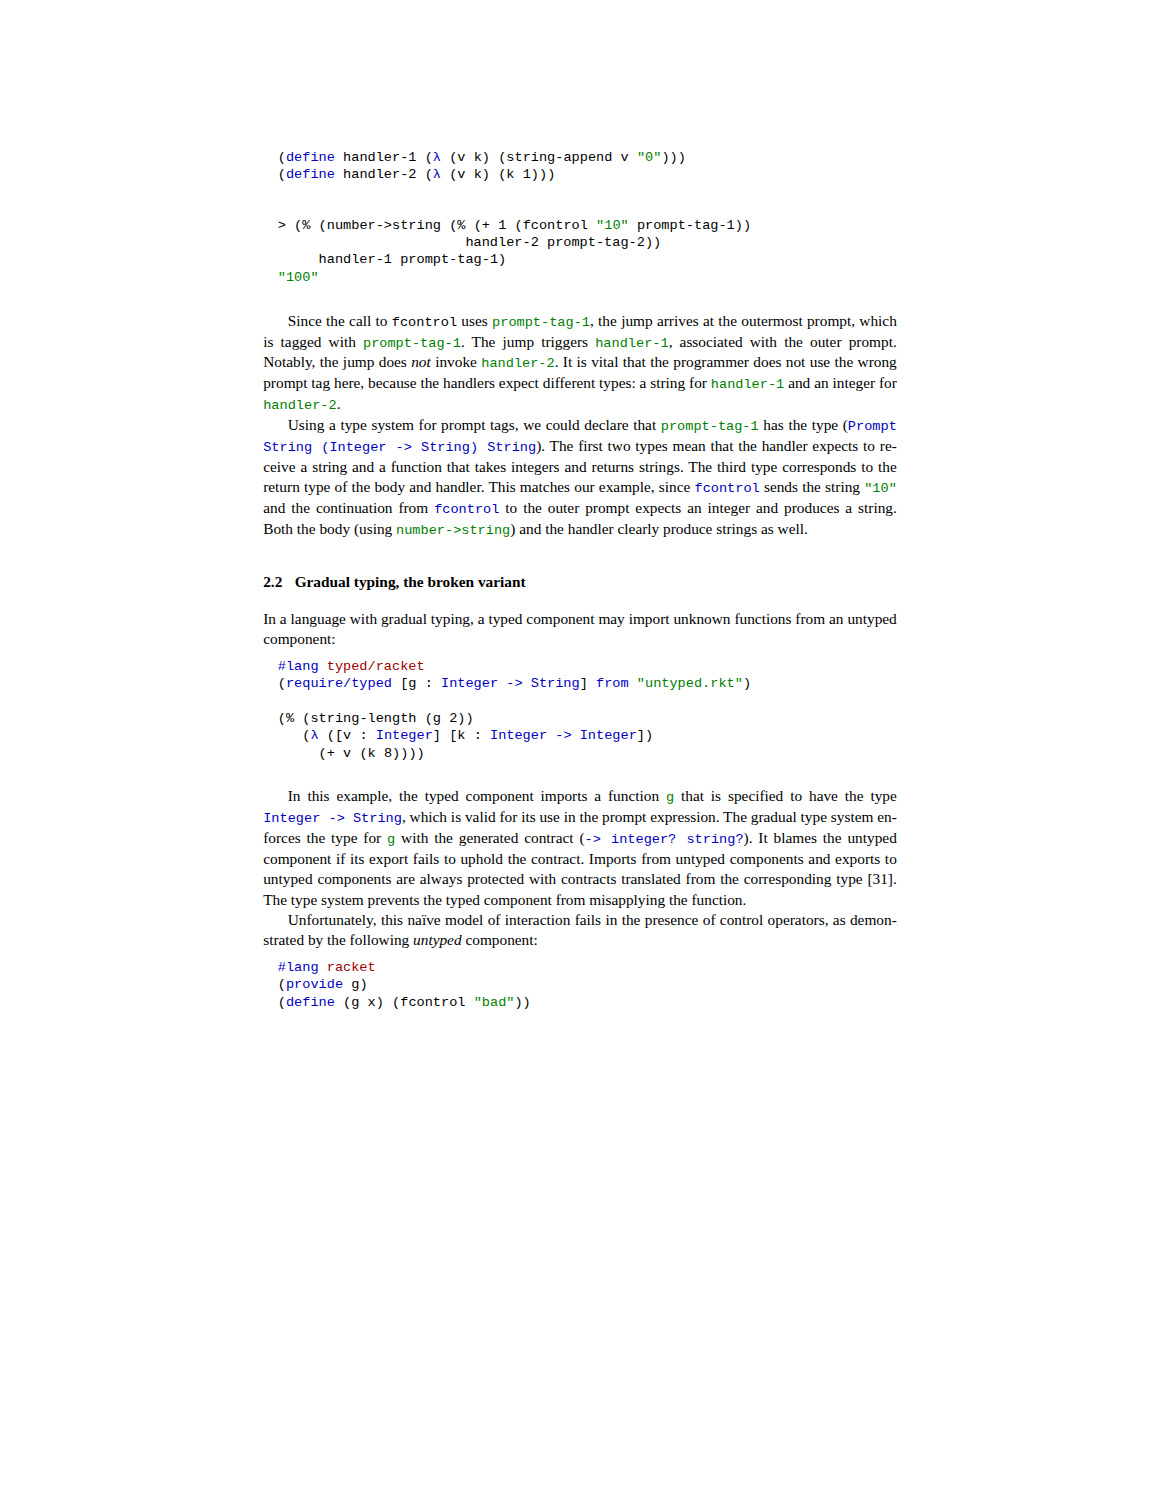(define handler-1 (λ (v k) (string-append v "0")))
(define handler-2 (λ (v k) (k 1)))
> (% (number->string (% (+ 1 (fcontrol "10" prompt-tag-1))
                       handler-2 prompt-tag-2))
     handler-1 prompt-tag-1)
"100"
Since the call to fcontrol uses prompt-tag-1, the jump arrives at the outermost prompt, which is tagged with prompt-tag-1. The jump triggers handler-1, associated with the outer prompt. Notably, the jump does not invoke handler-2. It is vital that the programmer does not use the wrong prompt tag here, because the handlers expect different types: a string for handler-1 and an integer for handler-2.
Using a type system for prompt tags, we could declare that prompt-tag-1 has the type (Prompt String (Integer -> String) String). The first two types mean that the handler expects to receive a string and a function that takes integers and returns strings. The third type corresponds to the return type of the body and handler. This matches our example, since fcontrol sends the string "10" and the continuation from fcontrol to the outer prompt expects an integer and produces a string. Both the body (using number->string) and the handler clearly produce strings as well.
2.2 Gradual typing, the broken variant
In a language with gradual typing, a typed component may import unknown functions from an untyped component:
#lang typed/racket
(require/typed [g : Integer -> String] from "untyped.rkt")

(% (string-length (g 2))
   (λ ([v : Integer] [k : Integer -> Integer])
     (+ v (k 8))))
In this example, the typed component imports a function g that is specified to have the type Integer -> String, which is valid for its use in the prompt expression. The gradual type system enforces the type for g with the generated contract (-> integer? string?). It blames the untyped component if its export fails to uphold the contract. Imports from untyped components and exports to untyped components are always protected with contracts translated from the corresponding type [31]. The type system prevents the typed component from misapplying the function.
Unfortunately, this naïve model of interaction fails in the presence of control operators, as demonstrated by the following untyped component:
#lang racket
(provide g)
(define (g x) (fcontrol "bad"))